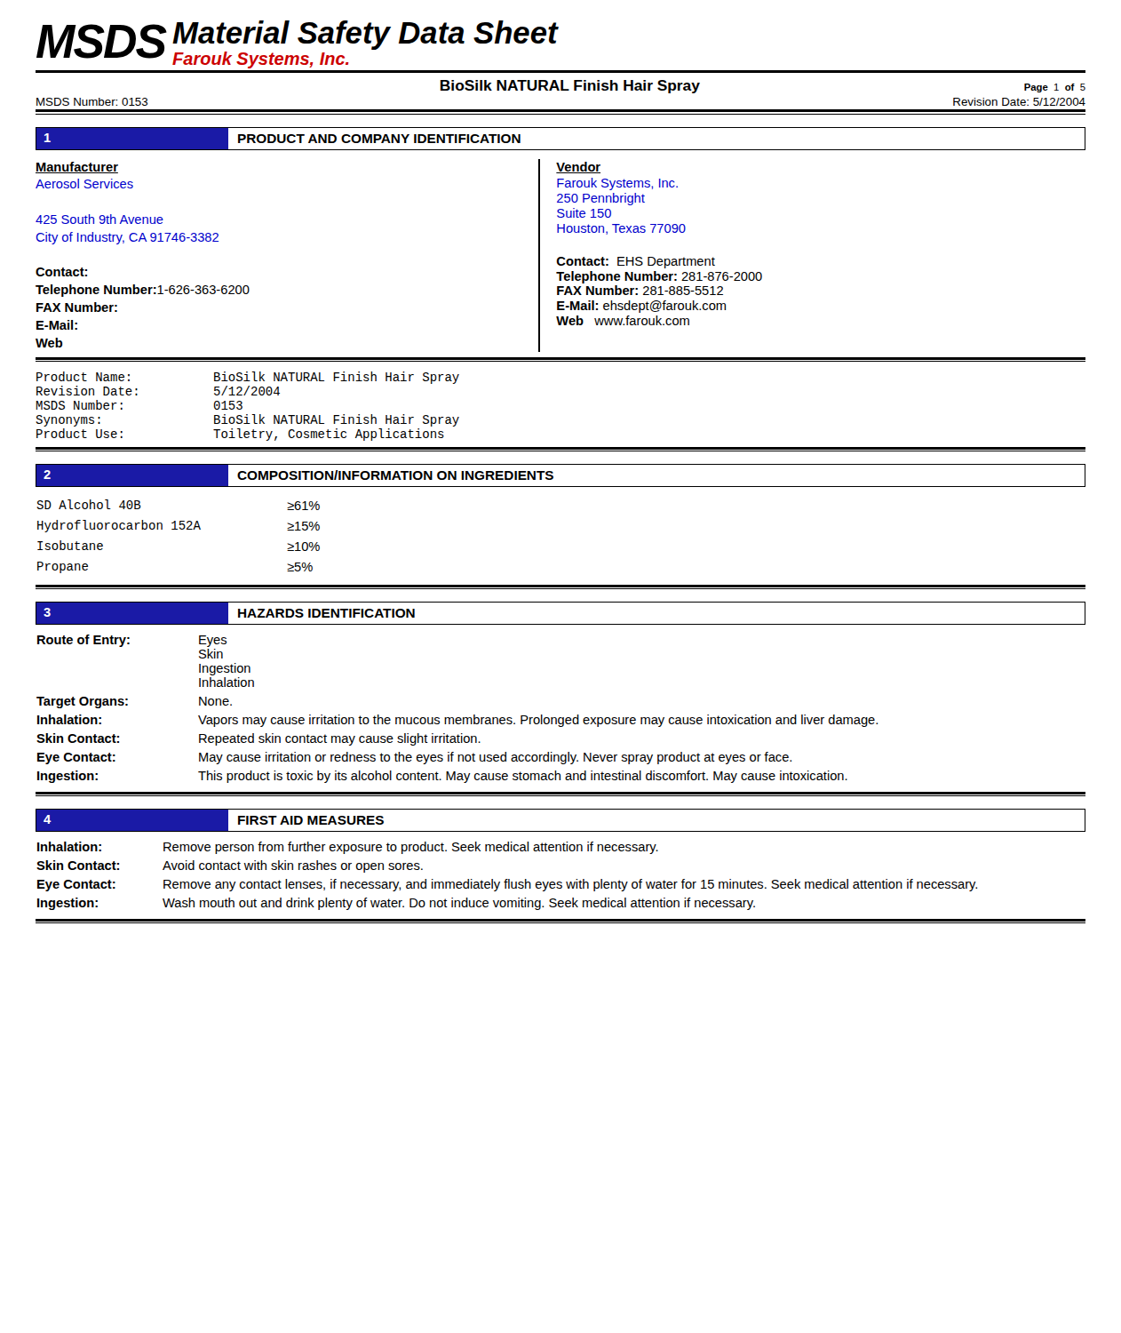MSDS
Material Safety Data Sheet
Farouk Systems, Inc.
BioSilk NATURAL Finish Hair Spray
Page 1 of 5
MSDS Number: 0153
Revision Date: 5/12/2004
1
PRODUCT AND COMPANY IDENTIFICATION
| Manufacturer Aerosol Services 425 South 9th Avenue City of Industry, CA 91746-3382 Contact: Telephone Number: 1-626-363-6200 FAX Number: E-Mail: Web | Vendor Farouk Systems, Inc. 250 Pennbright Suite 150 Houston, Texas 77090 Contact: EHS Department Telephone Number: 281-876-2000 FAX Number: 281-885-5512 E-Mail: ehsdept@farouk.com Web www.farouk.com |
| Product Name: | BioSilk NATURAL Finish Hair Spray |
| Revision Date: | 5/12/2004 |
| MSDS Number: | 0153 |
| Synonyms: | BioSilk NATURAL Finish Hair Spray |
| Product Use: | Toiletry, Cosmetic Applications |
2
COMPOSITION/INFORMATION ON INGREDIENTS
| SD Alcohol 40B | ≥61% |
| Hydrofluorocarbon 152A | ≥15% |
| Isobutane | ≥10% |
| Propane | ≥5% |
3
HAZARDS IDENTIFICATION
| Route of Entry: | Eyes Skin Ingestion Inhalation |
| Target Organs: | None. |
| Inhalation: | Vapors may cause irritation to the mucous membranes. Prolonged exposure may cause intoxication and liver damage. |
| Skin Contact: | Repeated skin contact may cause slight irritation. |
| Eye Contact: | May cause irritation or redness to the eyes if not used accordingly. Never spray product at eyes or face. |
| Ingestion: | This product is toxic by its alcohol content. May cause stomach and intestinal discomfort. May cause intoxication. |
4
FIRST AID MEASURES
| Inhalation: | Remove person from further exposure to product. Seek medical attention if necessary. |
| Skin Contact: | Avoid contact with skin rashes or open sores. |
| Eye Contact: | Remove any contact lenses, if necessary, and immediately flush eyes with plenty of water for 15 minutes. Seek medical attention if necessary. |
| Ingestion: | Wash mouth out and drink plenty of water. Do not induce vomiting. Seek medical attention if necessary. |